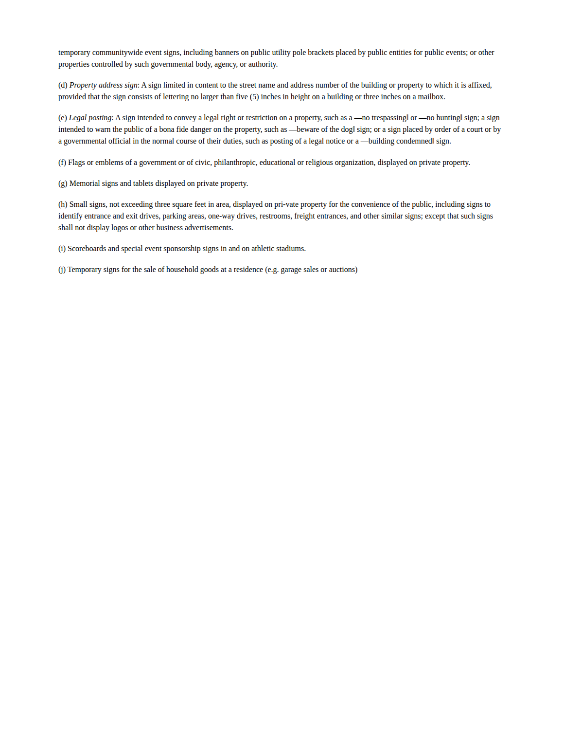temporary communitywide event signs, including banners on public utility pole brackets placed by public entities for public events; or other properties controlled by such governmental body, agency, or authority.
(d) Property address sign: A sign limited in content to the street name and address number of the building or property to which it is affixed, provided that the sign consists of lettering no larger than five (5) inches in height on a building or three inches on a mailbox.
(e) Legal posting: A sign intended to convey a legal right or restriction on a property, such as a ―no trespassing‖ or ―no hunting‖ sign; a sign intended to warn the public of a bona fide danger on the property, such as ―beware of the dog‖ sign; or a sign placed by order of a court or by a governmental official in the normal course of their duties, such as posting of a legal notice or a ―building condemned‖ sign.
(f) Flags or emblems of a government or of civic, philanthropic, educational or religious organization, displayed on private property.
(g) Memorial signs and tablets displayed on private property.
(h) Small signs, not exceeding three square feet in area, displayed on pri-vate property for the convenience of the public, including signs to identify entrance and exit drives, parking areas, one-way drives, restrooms, freight entrances, and other similar signs; except that such signs shall not display logos or other business advertisements.
(i) Scoreboards and special event sponsorship signs in and on athletic stadiums.
(j) Temporary signs for the sale of household goods at a residence (e.g. garage sales or auctions)